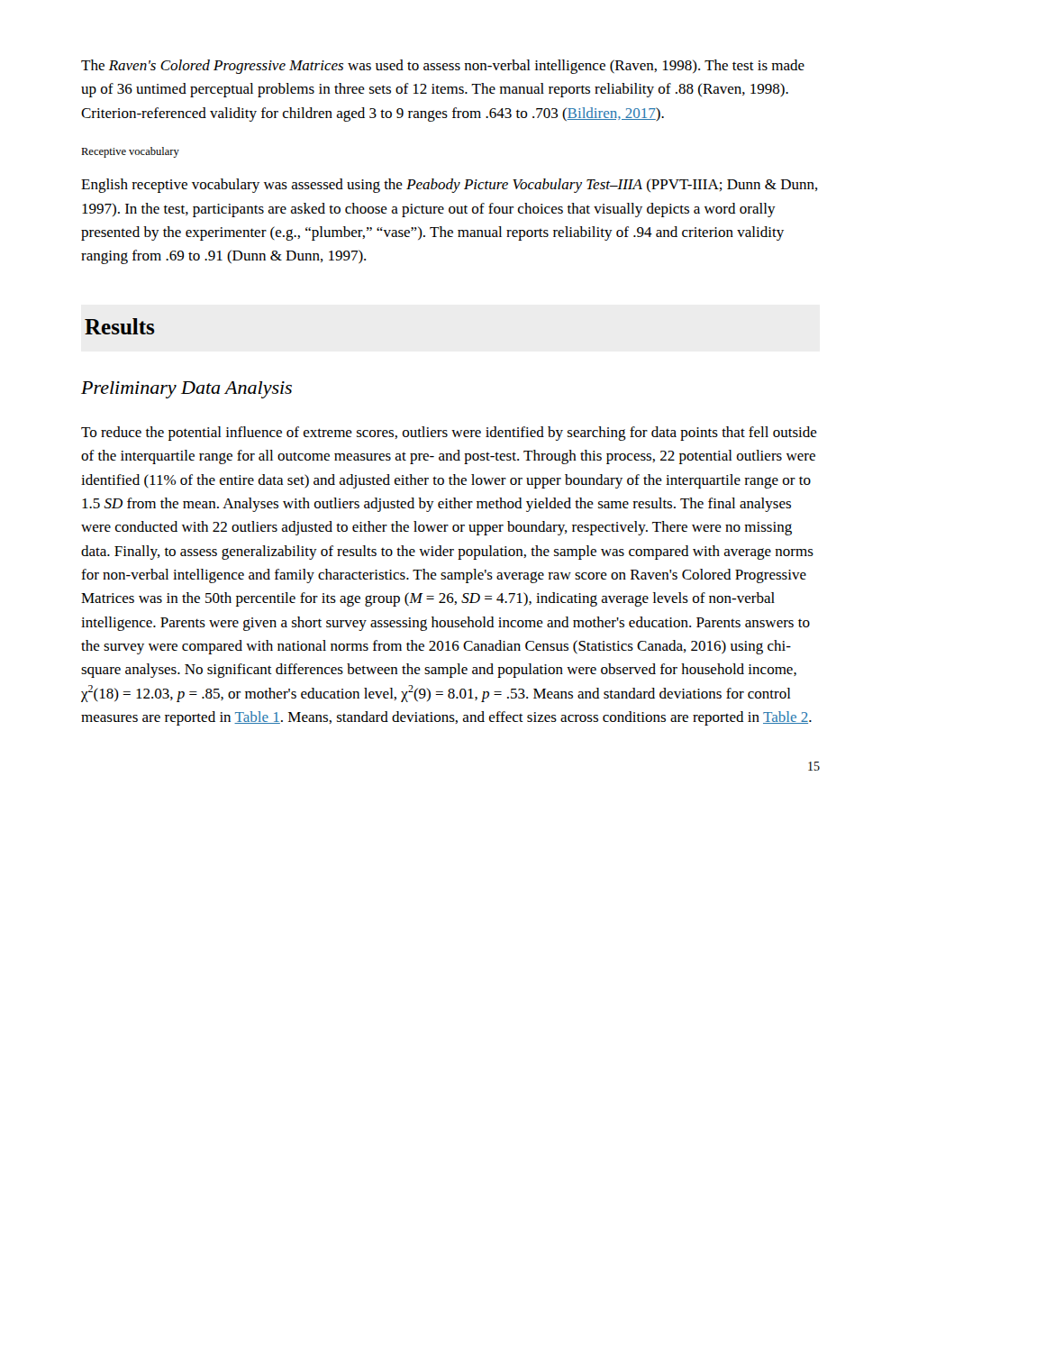The Raven's Colored Progressive Matrices was used to assess non-verbal intelligence (Raven, 1998). The test is made up of 36 untimed perceptual problems in three sets of 12 items. The manual reports reliability of .88 (Raven, 1998). Criterion-referenced validity for children aged 3 to 9 ranges from .643 to .703 (Bildiren, 2017).
Receptive vocabulary
English receptive vocabulary was assessed using the Peabody Picture Vocabulary Test–IIIA (PPVT-IIIA; Dunn & Dunn, 1997). In the test, participants are asked to choose a picture out of four choices that visually depicts a word orally presented by the experimenter (e.g., “plumber,” “vase”). The manual reports reliability of .94 and criterion validity ranging from .69 to .91 (Dunn & Dunn, 1997).
Results
Preliminary Data Analysis
To reduce the potential influence of extreme scores, outliers were identified by searching for data points that fell outside of the interquartile range for all outcome measures at pre- and post-test. Through this process, 22 potential outliers were identified (11% of the entire data set) and adjusted either to the lower or upper boundary of the interquartile range or to 1.5 SD from the mean. Analyses with outliers adjusted by either method yielded the same results. The final analyses were conducted with 22 outliers adjusted to either the lower or upper boundary, respectively. There were no missing data. Finally, to assess generalizability of results to the wider population, the sample was compared with average norms for non-verbal intelligence and family characteristics. The sample's average raw score on Raven's Colored Progressive Matrices was in the 50th percentile for its age group (M = 26, SD = 4.71), indicating average levels of non-verbal intelligence. Parents were given a short survey assessing household income and mother's education. Parents answers to the survey were compared with national norms from the 2016 Canadian Census (Statistics Canada, 2016) using chi-square analyses. No significant differences between the sample and population were observed for household income, χ2(18) = 12.03, p = .85, or mother's education level, χ2(9) = 8.01, p = .53. Means and standard deviations for control measures are reported in Table 1. Means, standard deviations, and effect sizes across conditions are reported in Table 2.
15